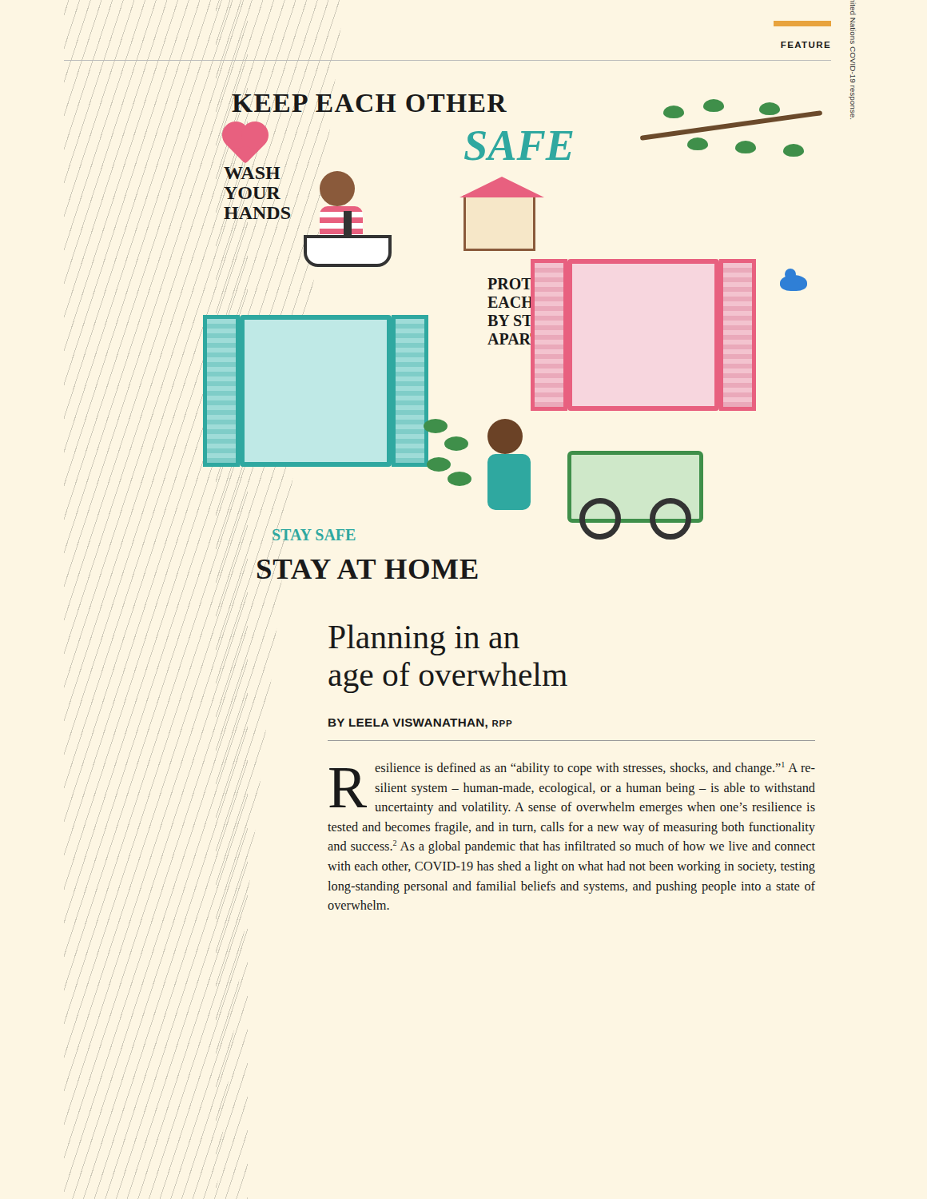FEATURE
©Unsplash: United Nations COVID-19 response.
KEEP EACH OTHER
SAFE
WASH
YOUR
HANDS
PROTECT
EACH OTHER
BY STAYING
APART
STAY SAFE
STAY AT HOME
Planning in an
age of overwhelm
BY LEELA VISWANATHAN, RPP
Resilience is defined as an “ability to cope with stresses, shocks, and change.”1 A resilient system – human-made, ecological, or a human being – is able to withstand uncertainty and volatility. A sense of overwhelm emerges when one’s resilience is tested and becomes fragile, and in turn, calls for a new way of measuring both functionality and success.2 As a global pandemic that has infiltrated so much of how we live and connect with each other, COVID-19 has shed a light on what had not been working in society, testing long-standing personal and familial beliefs and systems, and pushing people into a state of overwhelm.